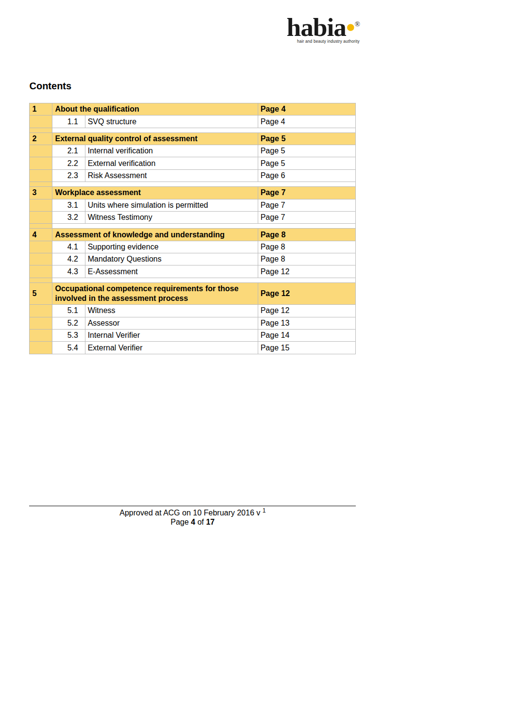habia•®
hair and beauty industry authority
Contents
| 1 | About the qualification | Page 4 |
| | 1.1 | SVQ structure | Page 4 |
| 2 | External quality control of assessment | Page 5 |
| | 2.1 | Internal verification | Page 5 |
| | 2.2 | External verification | Page 5 |
| | 2.3 | Risk Assessment | Page 6 |
| 3 | Workplace assessment | Page 7 |
| | 3.1 | Units where simulation is permitted | Page 7 |
| | 3.2 | Witness Testimony | Page 7 |
| 4 | Assessment of knowledge and understanding | Page 8 |
| | 4.1 | Supporting evidence | Page 8 |
| | 4.2 | Mandatory Questions | Page 8 |
| | 4.3 | E-Assessment | Page 12 |
| 5 | Occupational competence requirements for those involved in the assessment process | Page 12 |
| | 5.1 | Witness | Page 12 |
| | 5.2 | Assessor | Page 13 |
| | 5.3 | Internal Verifier | Page 14 |
| | 5.4 | External Verifier | Page 15 |
Approved at ACG on 10 February 2016 v 1
Page 4 of 17